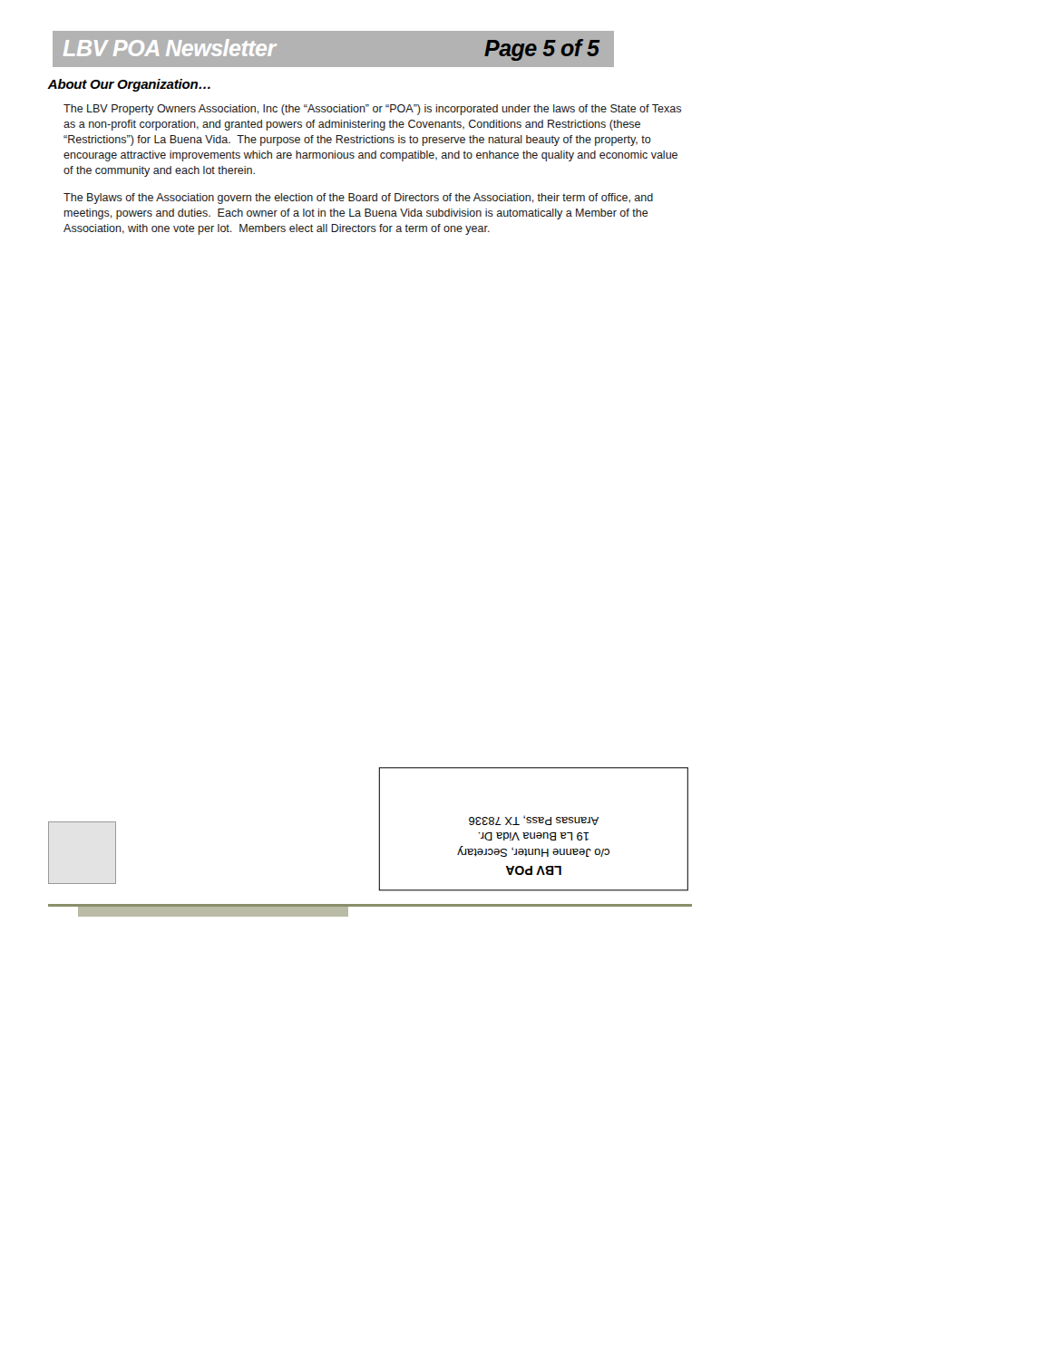LBV POA Newsletter
Page 5 of 5
About Our Organization…
The LBV Property Owners Association, Inc (the “Association” or “POA”) is incorporated under the laws of the State of Texas as a non-profit corporation, and granted powers of administering the Covenants, Conditions and Restrictions (these “Restrictions”) for La Buena Vida. The purpose of the Restrictions is to preserve the natural beauty of the property, to encourage attractive improvements which are harmonious and compatible, and to enhance the quality and economic value of the community and each lot therein.
The Bylaws of the Association govern the election of the Board of Directors of the Association, their term of office, and meetings, powers and duties. Each owner of a lot in the La Buena Vida subdivision is automatically a Member of the Association, with one vote per lot. Members elect all Directors for a term of one year.
LBV POA
c/o Jeanne Hunter, Secretary
19 La Buena Vida Dr.
Aransas Pass, TX 78336